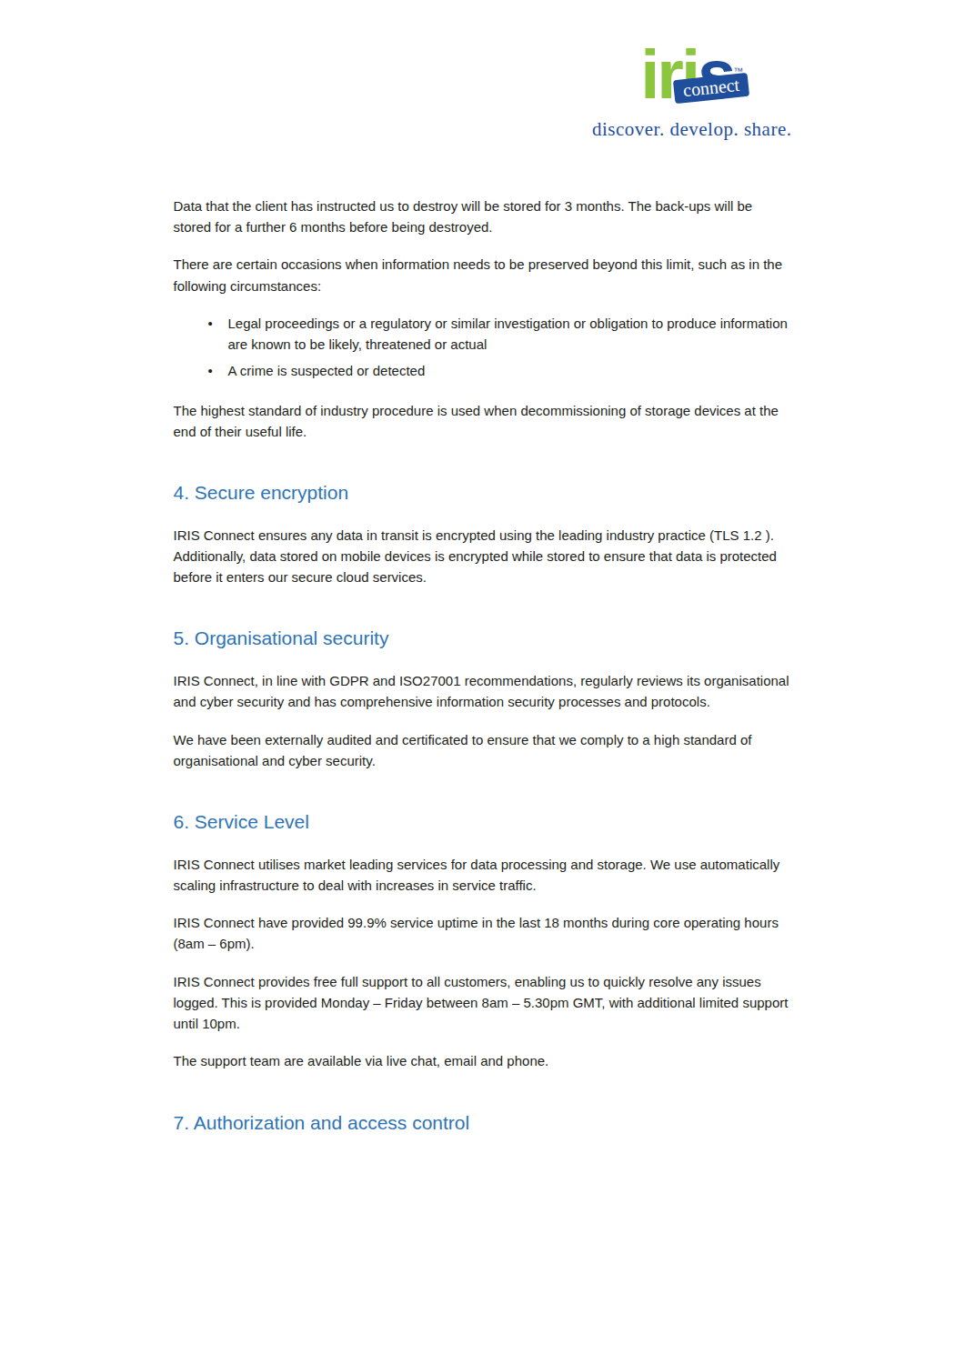iris™ connect
discover. develop. share.
Data that the client has instructed us to destroy will be stored for 3 months. The back-ups will be stored for a further 6 months before being destroyed.
There are certain occasions when information needs to be preserved beyond this limit, such as in the following circumstances:
Legal proceedings or a regulatory or similar investigation or obligation to produce information are known to be likely, threatened or actual
A crime is suspected or detected
The highest standard of industry procedure is used when decommissioning of storage devices at the end of their useful life.
4. Secure encryption
IRIS Connect ensures any data in transit is encrypted using the leading industry practice (TLS 1.2 ). Additionally, data stored on mobile devices is encrypted while stored to ensure that data is protected before it enters our secure cloud services.
5. Organisational security
IRIS Connect, in line with GDPR and ISO27001 recommendations, regularly reviews its organisational and cyber security and has comprehensive information security processes and protocols.
We have been externally audited and certificated to ensure that we comply to a high standard of organisational and cyber security.
6. Service Level
IRIS Connect utilises market leading services for data processing and storage. We use automatically scaling infrastructure to deal with increases in service traffic.
IRIS Connect have provided 99.9% service uptime in the last 18 months during core operating hours (8am – 6pm).
IRIS Connect provides free full support to all customers, enabling us to quickly resolve any issues logged. This is provided Monday – Friday between 8am – 5.30pm GMT, with additional limited support until 10pm.
The support team are available via live chat, email and phone.
7. Authorization and access control